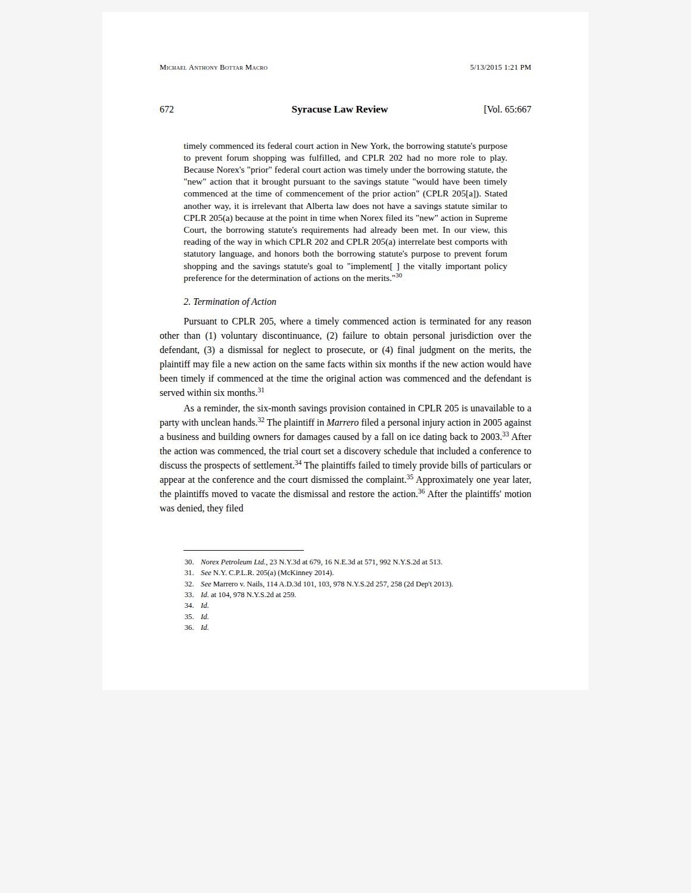Michael Anthony Bottar Macro
5/13/2015 1:21 PM
672
Syracuse Law Review
[Vol. 65:667
timely commenced its federal court action in New York, the borrowing statute's purpose to prevent forum shopping was fulfilled, and CPLR 202 had no more role to play. Because Norex's "prior" federal court action was timely under the borrowing statute, the "new" action that it brought pursuant to the savings statute "would have been timely commenced at the time of commencement of the prior action" (CPLR 205[a]). Stated another way, it is irrelevant that Alberta law does not have a savings statute similar to CPLR 205(a) because at the point in time when Norex filed its "new" action in Supreme Court, the borrowing statute's requirements had already been met. In our view, this reading of the way in which CPLR 202 and CPLR 205(a) interrelate best comports with statutory language, and honors both the borrowing statute's purpose to prevent forum shopping and the savings statute's goal to "implement[ ] the vitally important policy preference for the determination of actions on the merits."30
2. Termination of Action
Pursuant to CPLR 205, where a timely commenced action is terminated for any reason other than (1) voluntary discontinuance, (2) failure to obtain personal jurisdiction over the defendant, (3) a dismissal for neglect to prosecute, or (4) final judgment on the merits, the plaintiff may file a new action on the same facts within six months if the new action would have been timely if commenced at the time the original action was commenced and the defendant is served within six months.31
As a reminder, the six-month savings provision contained in CPLR 205 is unavailable to a party with unclean hands.32 The plaintiff in Marrero filed a personal injury action in 2005 against a business and building owners for damages caused by a fall on ice dating back to 2003.33 After the action was commenced, the trial court set a discovery schedule that included a conference to discuss the prospects of settlement.34 The plaintiffs failed to timely provide bills of particulars or appear at the conference and the court dismissed the complaint.35 Approximately one year later, the plaintiffs moved to vacate the dismissal and restore the action.36 After the plaintiffs' motion was denied, they filed
30.
Norex Petroleum Ltd., 23 N.Y.3d at 679, 16 N.E.3d at 571, 992 N.Y.S.2d at 513.
31.
See N.Y. C.P.L.R. 205(a) (McKinney 2014).
32.
See Marrero v. Nails, 114 A.D.3d 101, 103, 978 N.Y.S.2d 257, 258 (2d Dep't 2013).
33.
Id. at 104, 978 N.Y.S.2d at 259.
34.
Id.
35.
Id.
36.
Id.